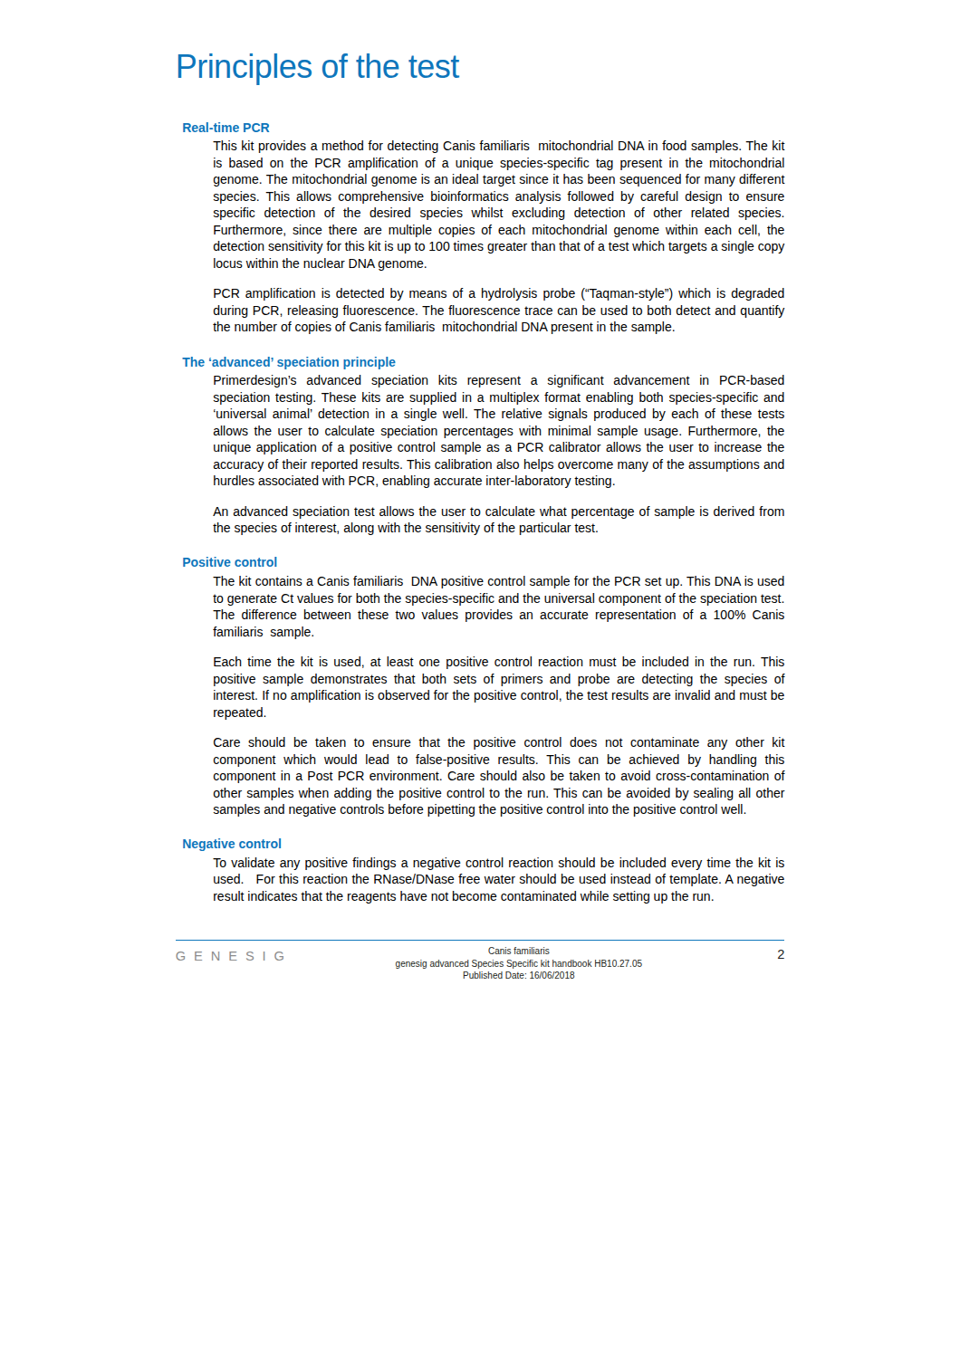Principles of the test
Real-time PCR
This kit provides a method for detecting Canis familiaris mitochondrial DNA in food samples. The kit is based on the PCR amplification of a unique species-specific tag present in the mitochondrial genome. The mitochondrial genome is an ideal target since it has been sequenced for many different species. This allows comprehensive bioinformatics analysis followed by careful design to ensure specific detection of the desired species whilst excluding detection of other related species. Furthermore, since there are multiple copies of each mitochondrial genome within each cell, the detection sensitivity for this kit is up to 100 times greater than that of a test which targets a single copy locus within the nuclear DNA genome.
PCR amplification is detected by means of a hydrolysis probe (“Taqman-style”) which is degraded during PCR, releasing fluorescence. The fluorescence trace can be used to both detect and quantify the number of copies of Canis familiaris mitochondrial DNA present in the sample.
The ‘advanced’ speciation principle
Primerdesign’s advanced speciation kits represent a significant advancement in PCR-based speciation testing. These kits are supplied in a multiplex format enabling both species-specific and ‘universal animal’ detection in a single well. The relative signals produced by each of these tests allows the user to calculate speciation percentages with minimal sample usage. Furthermore, the unique application of a positive control sample as a PCR calibrator allows the user to increase the accuracy of their reported results. This calibration also helps overcome many of the assumptions and hurdles associated with PCR, enabling accurate inter-laboratory testing.
An advanced speciation test allows the user to calculate what percentage of sample is derived from the species of interest, along with the sensitivity of the particular test.
Positive control
The kit contains a Canis familiaris DNA positive control sample for the PCR set up. This DNA is used to generate Ct values for both the species-specific and the universal component of the speciation test. The difference between these two values provides an accurate representation of a 100% Canis familiaris sample.
Each time the kit is used, at least one positive control reaction must be included in the run. This positive sample demonstrates that both sets of primers and probe are detecting the species of interest. If no amplification is observed for the positive control, the test results are invalid and must be repeated.
Care should be taken to ensure that the positive control does not contaminate any other kit component which would lead to false-positive results. This can be achieved by handling this component in a Post PCR environment. Care should also be taken to avoid cross-contamination of other samples when adding the positive control to the run. This can be avoided by sealing all other samples and negative controls before pipetting the positive control into the positive control well.
Negative control
To validate any positive findings a negative control reaction should be included every time the kit is used. For this reaction the RNase/DNase free water should be used instead of template. A negative result indicates that the reagents have not become contaminated while setting up the run.
G E N E S I G
Canis familiaris
genesig advanced Species Specific kit handbook HB10.27.05
Published Date: 16/06/2018
2